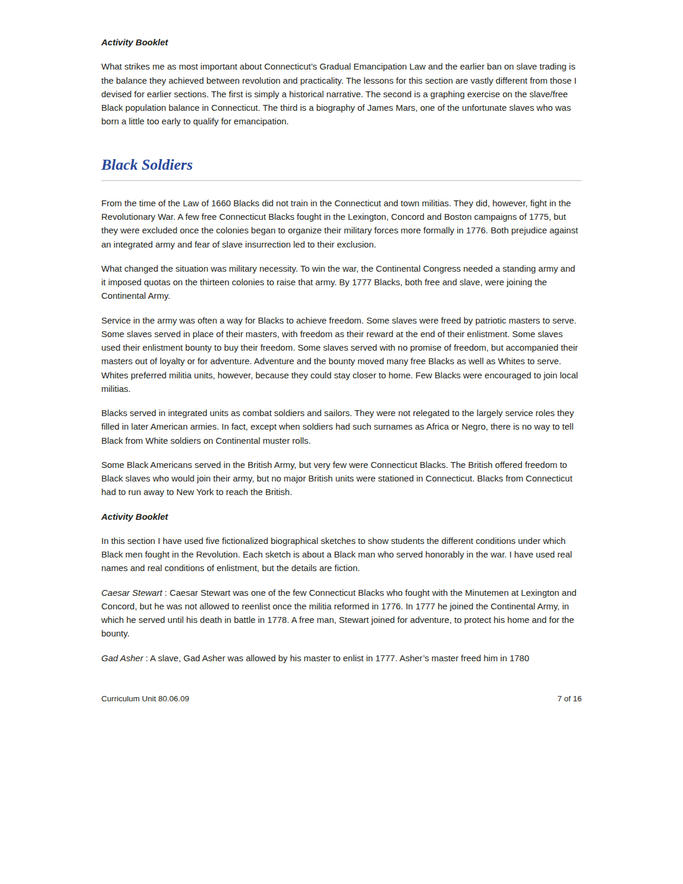Activity Booklet
What strikes me as most important about Connecticut’s Gradual Emancipation Law and the earlier ban on slave trading is the balance they achieved between revolution and practicality. The lessons for this section are vastly different from those I devised for earlier sections. The first is simply a historical narrative. The second is a graphing exercise on the slave/free Black population balance in Connecticut. The third is a biography of James Mars, one of the unfortunate slaves who was born a little too early to qualify for emancipation.
Black Soldiers
From the time of the Law of 1660 Blacks did not train in the Connecticut and town militias. They did, however, fight in the Revolutionary War. A few free Connecticut Blacks fought in the Lexington, Concord and Boston campaigns of 1775, but they were excluded once the colonies began to organize their military forces more formally in 1776. Both prejudice against an integrated army and fear of slave insurrection led to their exclusion.
What changed the situation was military necessity. To win the war, the Continental Congress needed a standing army and it imposed quotas on the thirteen colonies to raise that army. By 1777 Blacks, both free and slave, were joining the Continental Army.
Service in the army was often a way for Blacks to achieve freedom. Some slaves were freed by patriotic masters to serve. Some slaves served in place of their masters, with freedom as their reward at the end of their enlistment. Some slaves used their enlistment bounty to buy their freedom. Some slaves served with no promise of freedom, but accompanied their masters out of loyalty or for adventure. Adventure and the bounty moved many free Blacks as well as Whites to serve. Whites preferred militia units, however, because they could stay closer to home. Few Blacks were encouraged to join local militias.
Blacks served in integrated units as combat soldiers and sailors. They were not relegated to the largely service roles they filled in later American armies. In fact, except when soldiers had such surnames as Africa or Negro, there is no way to tell Black from White soldiers on Continental muster rolls.
Some Black Americans served in the British Army, but very few were Connecticut Blacks. The British offered freedom to Black slaves who would join their army, but no major British units were stationed in Connecticut. Blacks from Connecticut had to run away to New York to reach the British.
Activity Booklet
In this section I have used five fictionalized biographical sketches to show students the different conditions under which Black men fought in the Revolution. Each sketch is about a Black man who served honorably in the war. I have used real names and real conditions of enlistment, but the details are fiction.
Caesar Stewart : Caesar Stewart was one of the few Connecticut Blacks who fought with the Minutemen at Lexington and Concord, but he was not allowed to reenlist once the militia reformed in 1776. In 1777 he joined the Continental Army, in which he served until his death in battle in 1778. A free man, Stewart joined for adventure, to protect his home and for the bounty.
Gad Asher : A slave, Gad Asher was allowed by his master to enlist in 1777. Asher’s master freed him in 1780
Curriculum Unit 80.06.09 7 of 16